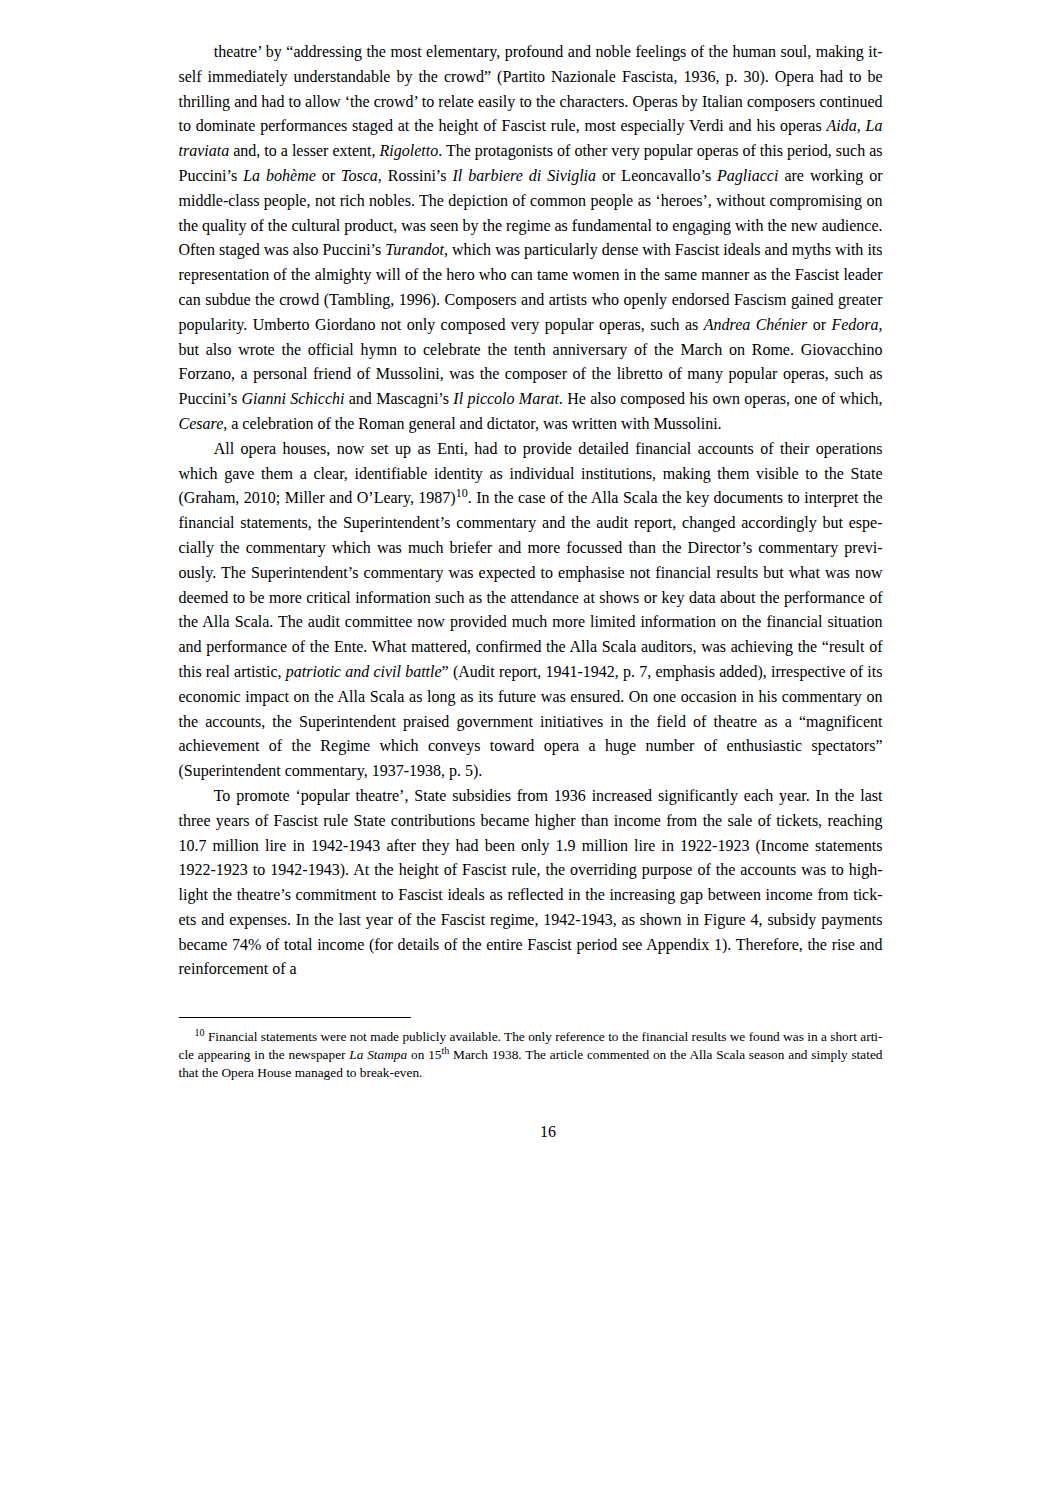theatre’ by “addressing the most elementary, profound and noble feelings of the human soul, making itself immediately understandable by the crowd” (Partito Nazionale Fascista, 1936, p. 30). Opera had to be thrilling and had to allow ‘the crowd’ to relate easily to the characters. Operas by Italian composers continued to dominate performances staged at the height of Fascist rule, most especially Verdi and his operas Aida, La traviata and, to a lesser extent, Rigoletto. The protagonists of other very popular operas of this period, such as Puccini’s La bohème or Tosca, Rossini’s Il barbiere di Siviglia or Leoncavallo’s Pagliacci are working or middle-class people, not rich nobles. The depiction of common people as ‘heroes’, without compromising on the quality of the cultural product, was seen by the regime as fundamental to engaging with the new audience. Often staged was also Puccini’s Turandot, which was particularly dense with Fascist ideals and myths with its representation of the almighty will of the hero who can tame women in the same manner as the Fascist leader can subdue the crowd (Tambling, 1996). Composers and artists who openly endorsed Fascism gained greater popularity. Umberto Giordano not only composed very popular operas, such as Andrea Chénier or Fedora, but also wrote the official hymn to celebrate the tenth anniversary of the March on Rome. Giovacchino Forzano, a personal friend of Mussolini, was the composer of the libretto of many popular operas, such as Puccini’s Gianni Schicchi and Mascagni’s Il piccolo Marat. He also composed his own operas, one of which, Cesare, a celebration of the Roman general and dictator, was written with Mussolini.
All opera houses, now set up as Enti, had to provide detailed financial accounts of their operations which gave them a clear, identifiable identity as individual institutions, making them visible to the State (Graham, 2010; Miller and O’Leary, 1987)10. In the case of the Alla Scala the key documents to interpret the financial statements, the Superintendent’s commentary and the audit report, changed accordingly but especially the commentary which was much briefer and more focussed than the Director’s commentary previously. The Superintendent’s commentary was expected to emphasise not financial results but what was now deemed to be more critical information such as the attendance at shows or key data about the performance of the Alla Scala. The audit committee now provided much more limited information on the financial situation and performance of the Ente. What mattered, confirmed the Alla Scala auditors, was achieving the “result of this real artistic, patriotic and civil battle” (Audit report, 1941-1942, p. 7, emphasis added), irrespective of its economic impact on the Alla Scala as long as its future was ensured. On one occasion in his commentary on the accounts, the Superintendent praised government initiatives in the field of theatre as a “magnificent achievement of the Regime which conveys toward opera a huge number of enthusiastic spectators” (Superintendent commentary, 1937-1938, p. 5).
To promote ‘popular theatre’, State subsidies from 1936 increased significantly each year. In the last three years of Fascist rule State contributions became higher than income from the sale of tickets, reaching 10.7 million lire in 1942-1943 after they had been only 1.9 million lire in 1922-1923 (Income statements 1922-1923 to 1942-1943). At the height of Fascist rule, the overriding purpose of the accounts was to highlight the theatre’s commitment to Fascist ideals as reflected in the increasing gap between income from tickets and expenses. In the last year of the Fascist regime, 1942-1943, as shown in Figure 4, subsidy payments became 74% of total income (for details of the entire Fascist period see Appendix 1). Therefore, the rise and reinforcement of a
10 Financial statements were not made publicly available. The only reference to the financial results we found was in a short article appearing in the newspaper La Stampa on 15th March 1938. The article commented on the Alla Scala season and simply stated that the Opera House managed to break-even.
16